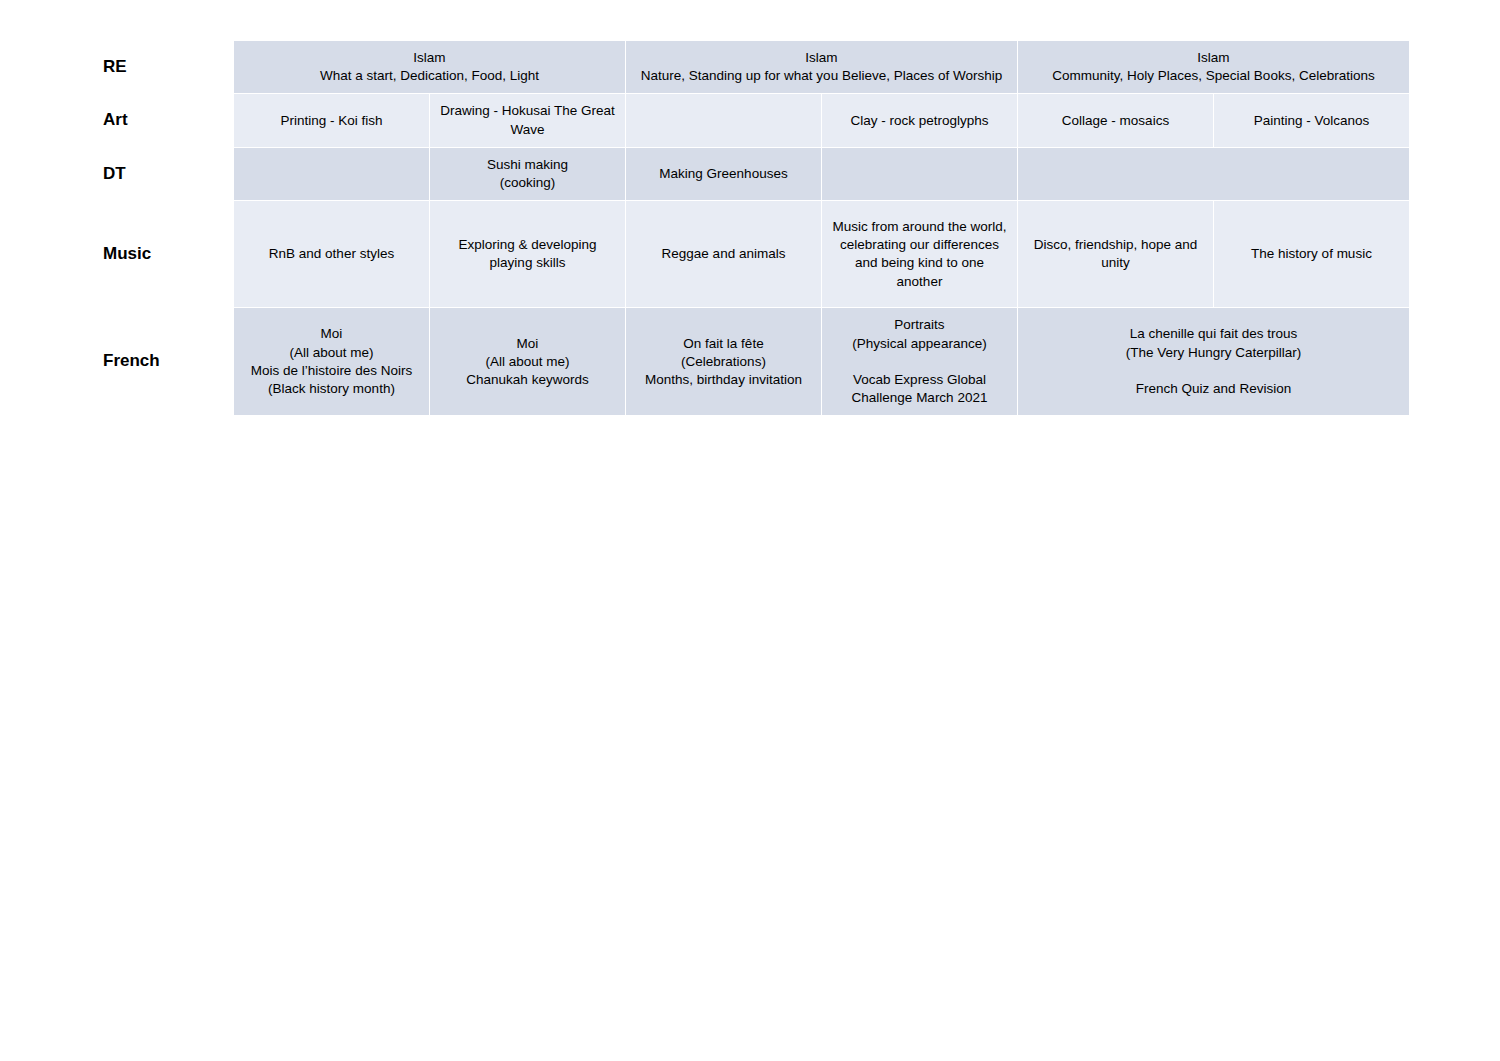| RE | Islam What a start, Dedication, Food, Light | Islam Nature, Standing up for what you Believe, Places of Worship | Islam Community, Holy Places, Special Books, Celebrations |
| Art | Printing - Koi fish | Drawing - Hokusai The Great Wave | | Clay - rock petroglyphs | Collage - mosaics | Painting - Volcanos |
| DT | | Sushi making (cooking) | Making Greenhouses | | |
| Music | RnB and other styles | Exploring & developing playing skills | Reggae and animals | Music from around the world, celebrating our differences and being kind to one another | Disco, friendship, hope and unity | The history of music |
| French | Moi (All about me) Mois de l’histoire des Noirs (Black history month) | Moi (All about me) Chanukah keywords | On fait la fête (Celebrations) Months, birthday invitation | Portraits (Physical appearance) Vocab Express Global Challenge March 2021 | La chenille qui fait des trous (The Very Hungry Caterpillar) French Quiz and Revision |